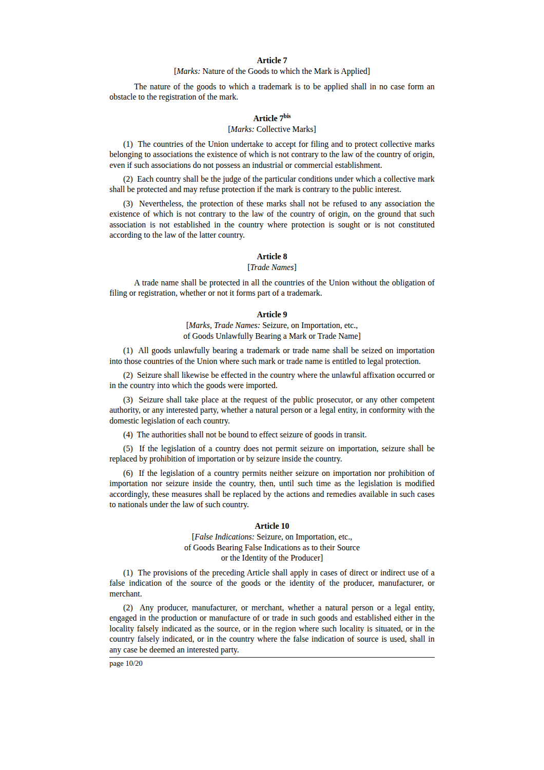Article 7 [Marks: Nature of the Goods to which the Mark is Applied]
The nature of the goods to which a trademark is to be applied shall in no case form an obstacle to the registration of the mark.
Article 7bis [Marks: Collective Marks]
(1) The countries of the Union undertake to accept for filing and to protect collective marks belonging to associations the existence of which is not contrary to the law of the country of origin, even if such associations do not possess an industrial or commercial establishment.
(2) Each country shall be the judge of the particular conditions under which a collective mark shall be protected and may refuse protection if the mark is contrary to the public interest.
(3) Nevertheless, the protection of these marks shall not be refused to any association the existence of which is not contrary to the law of the country of origin, on the ground that such association is not established in the country where protection is sought or is not constituted according to the law of the latter country.
Article 8 [Trade Names]
A trade name shall be protected in all the countries of the Union without the obligation of filing or registration, whether or not it forms part of a trademark.
Article 9 [Marks, Trade Names: Seizure, on Importation, etc., of Goods Unlawfully Bearing a Mark or Trade Name]
(1) All goods unlawfully bearing a trademark or trade name shall be seized on importation into those countries of the Union where such mark or trade name is entitled to legal protection.
(2) Seizure shall likewise be effected in the country where the unlawful affixation occurred or in the country into which the goods were imported.
(3) Seizure shall take place at the request of the public prosecutor, or any other competent authority, or any interested party, whether a natural person or a legal entity, in conformity with the domestic legislation of each country.
(4) The authorities shall not be bound to effect seizure of goods in transit.
(5) If the legislation of a country does not permit seizure on importation, seizure shall be replaced by prohibition of importation or by seizure inside the country.
(6) If the legislation of a country permits neither seizure on importation nor prohibition of importation nor seizure inside the country, then, until such time as the legislation is modified accordingly, these measures shall be replaced by the actions and remedies available in such cases to nationals under the law of such country.
Article 10 [False Indications: Seizure, on Importation, etc., of Goods Bearing False Indications as to their Source or the Identity of the Producer]
(1) The provisions of the preceding Article shall apply in cases of direct or indirect use of a false indication of the source of the goods or the identity of the producer, manufacturer, or merchant.
(2) Any producer, manufacturer, or merchant, whether a natural person or a legal entity, engaged in the production or manufacture of or trade in such goods and established either in the locality falsely indicated as the source, or in the region where such locality is situated, or in the country falsely indicated, or in the country where the false indication of source is used, shall in any case be deemed an interested party.
page 10/20